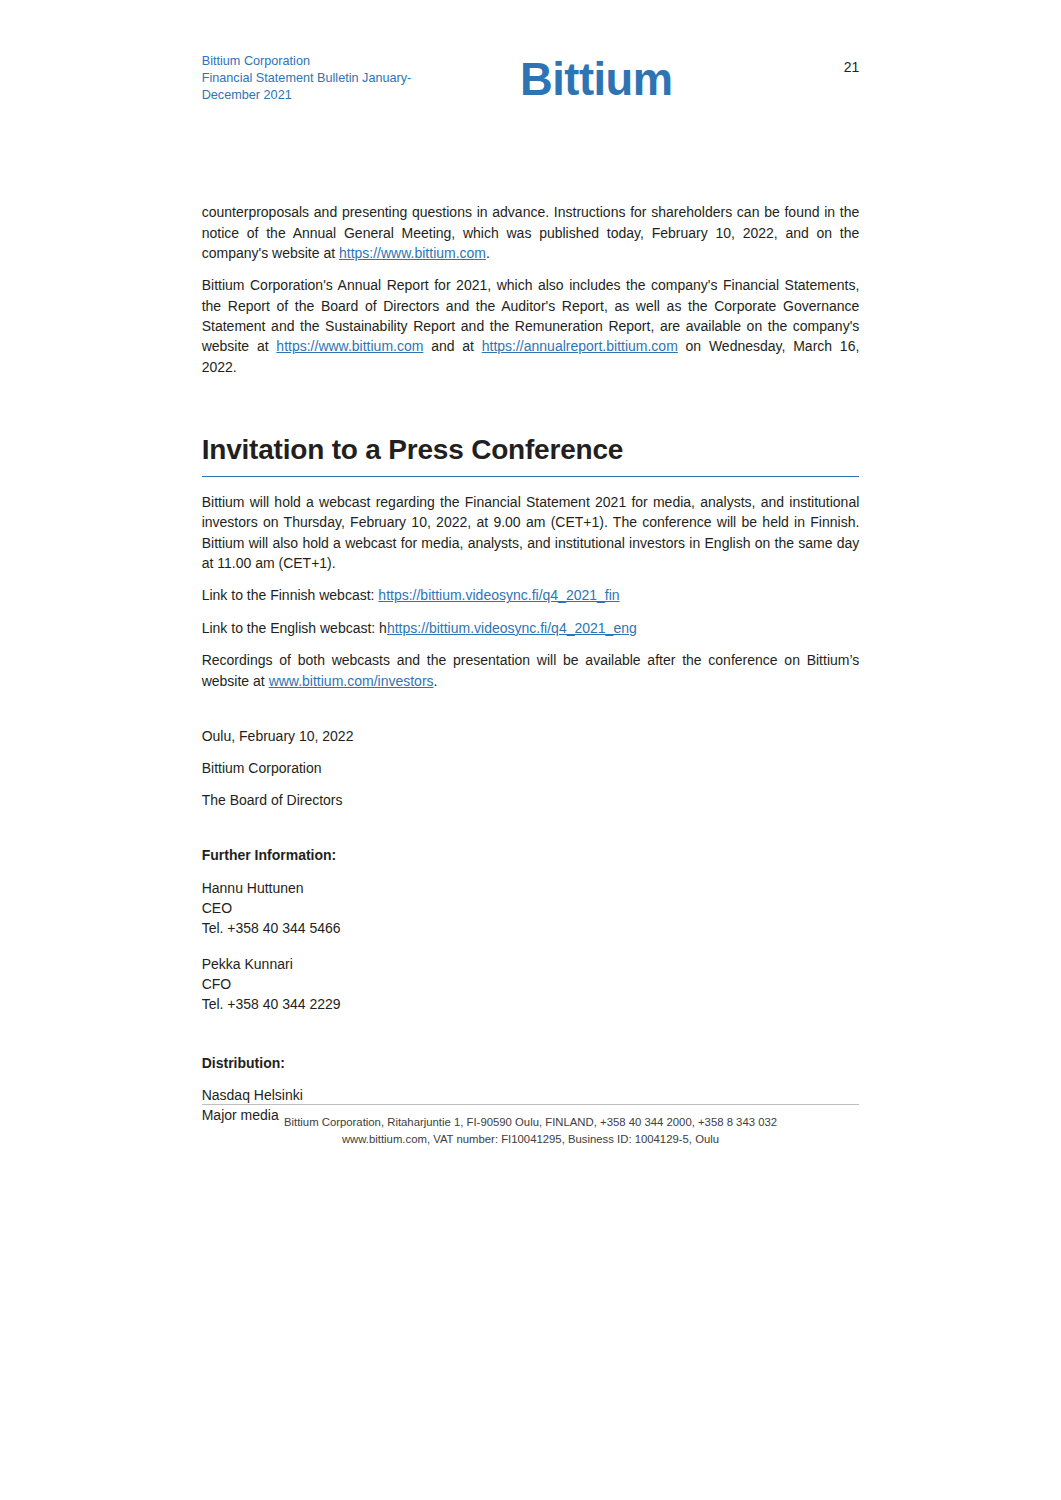Bittium Corporation
Financial Statement Bulletin January-
December 2021
Bittium
21
counterproposals and presenting questions in advance. Instructions for shareholders can be found in the notice of the Annual General Meeting, which was published today, February 10, 2022, and on the company's website at https://www.bittium.com.
Bittium Corporation's Annual Report for 2021, which also includes the company's Financial Statements, the Report of the Board of Directors and the Auditor's Report, as well as the Corporate Governance Statement and the Sustainability Report and the Remuneration Report, are available on the company's website at https://www.bittium.com and at https://annualreport.bittium.com on Wednesday, March 16, 2022.
Invitation to a Press Conference
Bittium will hold a webcast regarding the Financial Statement 2021 for media, analysts, and institutional investors on Thursday, February 10, 2022, at 9.00 am (CET+1). The conference will be held in Finnish. Bittium will also hold a webcast for media, analysts, and institutional investors in English on the same day at 11.00 am (CET+1).
Link to the Finnish webcast: https://bittium.videosync.fi/q4_2021_fin
Link to the English webcast: hhttps://bittium.videosync.fi/q4_2021_eng
Recordings of both webcasts and the presentation will be available after the conference on Bittium’s website at www.bittium.com/investors.
Oulu, February 10, 2022
Bittium Corporation
The Board of Directors
Further Information:
Hannu Huttunen
CEO
Tel. +358 40 344 5466
Pekka Kunnari
CFO
Tel. +358 40 344 2229
Distribution:
Nasdaq Helsinki
Major media
Bittium Corporation, Ritaharjuntie 1, FI-90590 Oulu, FINLAND, +358 40 344 2000, +358 8 343 032
www.bittium.com, VAT number: FI10041295, Business ID: 1004129-5, Oulu